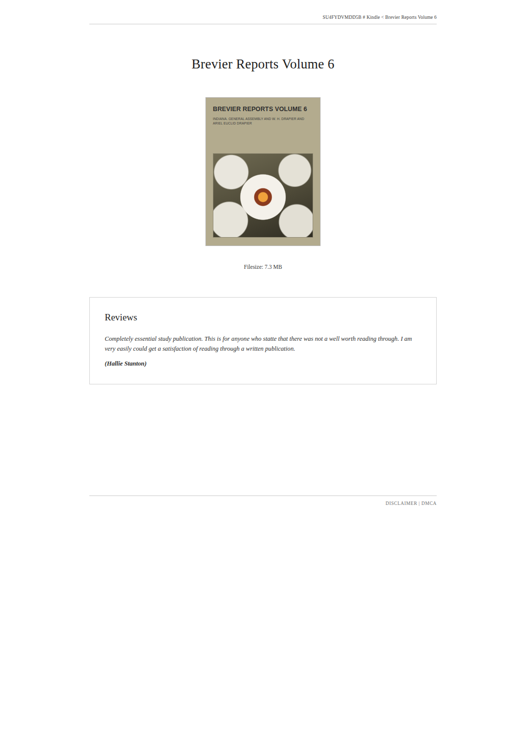SU4FYDVMDD5B # Kindle < Brevier Reports Volume 6
Brevier Reports Volume 6
Brevier Reports Volume 6
Indiana. General Assembly and W. H. Drapier and Ariel Euclid Drapier
Filesize: 7.3 MB
Reviews
Completely essential study publication. This is for anyone who statte that there was not a well worth reading through. I am very easily could get a satisfaction of reading through a written publication.
(Hallie Stanton)
DISCLAIMER | DMCA